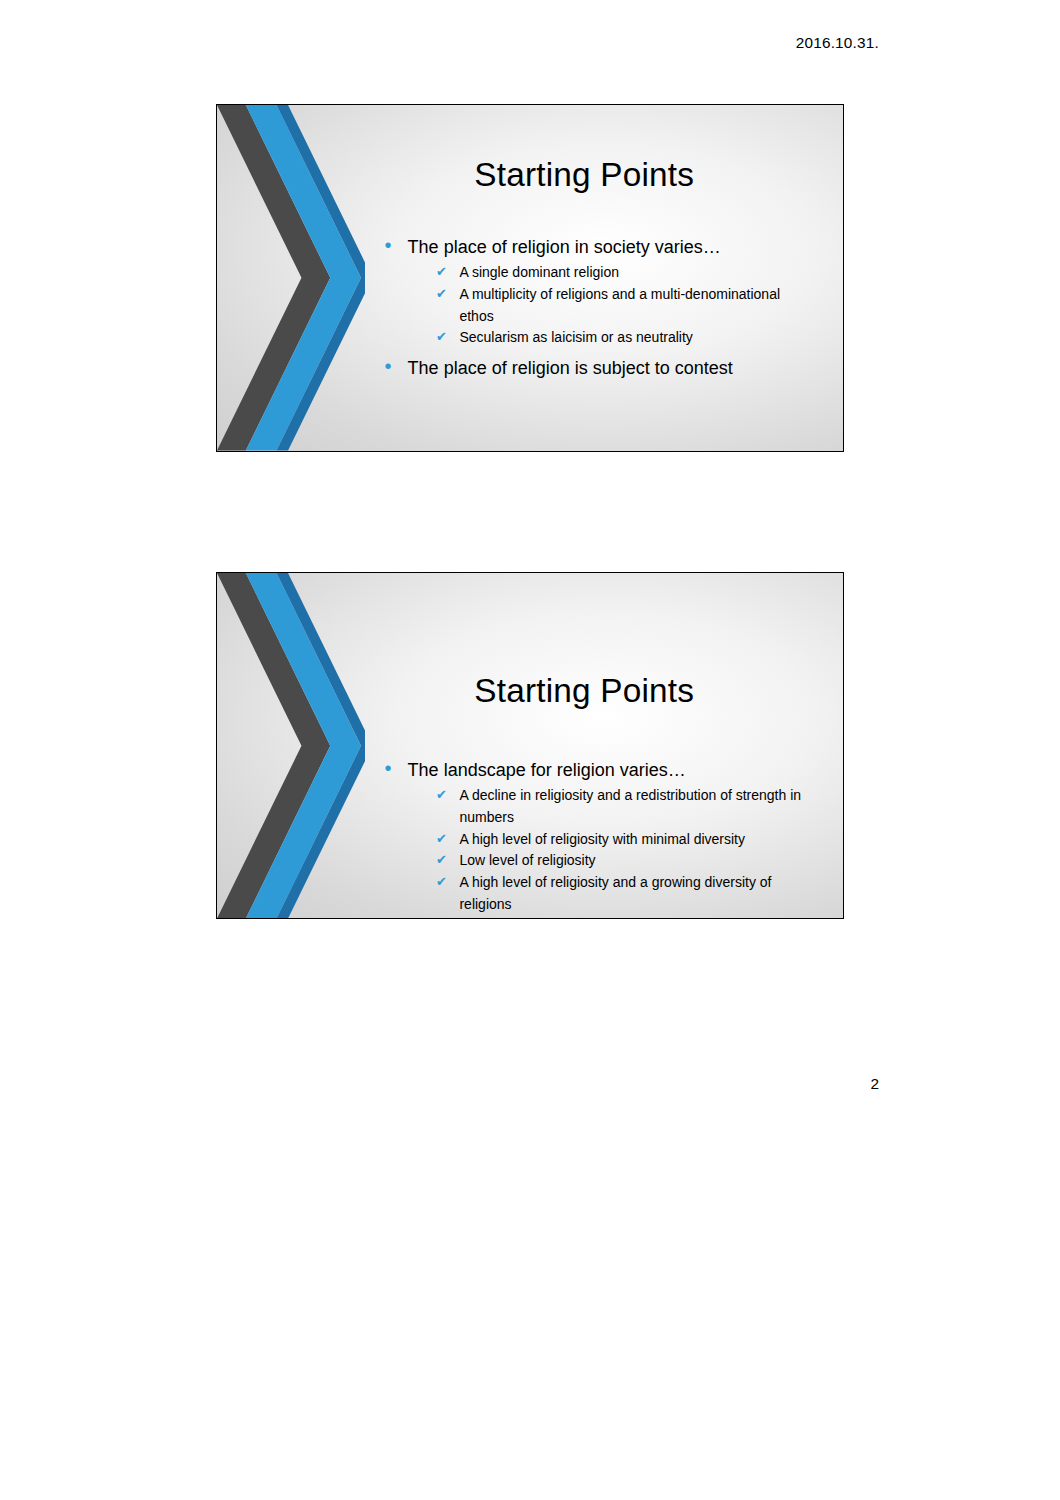2016.10.31.
Starting Points
The place of religion in society varies…
A single dominant religion
A multiplicity of religions and a multi-denominational ethos
Secularism as laicisim or as neutrality
The place of religion is subject to contest
Starting Points
The landscape for religion varies…
A decline in religiosity and a redistribution of strength in numbers
A high level of religiosity with minimal diversity
Low level of religiosity
A high level of religiosity and a growing diversity of religions
Low and decreasing religiosity and minimal diversity of religions
Freedom of religion vs. Equality of religions
2